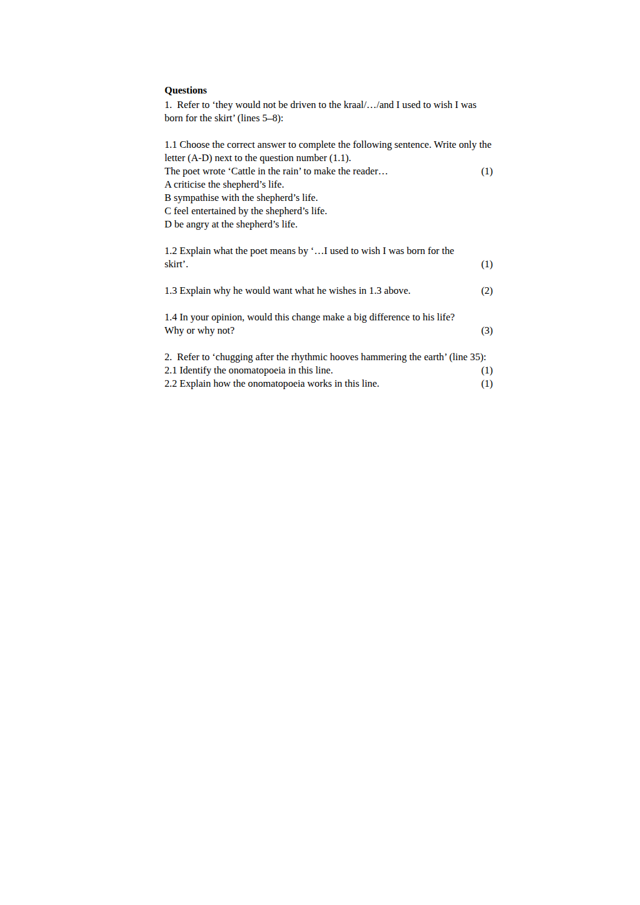Questions
1. Refer to ‘they would not be driven to the kraal/…/and I used to wish I was born for the skirt’ (lines 5–8):
1.1 Choose the correct answer to complete the following sentence. Write only the letter (A-D) next to the question number (1.1).
The poet wrote ‘Cattle in the rain’ to make the reader…(1)
A criticise the shepherd’s life.
B sympathise with the shepherd’s life.
C feel entertained by the shepherd’s life.
D be angry at the shepherd’s life.
1.2 Explain what the poet means by ‘…I used to wish I was born for the skirt’.(1)
1.3 Explain why he would want what he wishes in 1.3 above.(2)
1.4 In your opinion, would this change make a big difference to his life? Why or why not?(3)
2. Refer to ‘chugging after the rhythmic hooves hammering the earth’ (line 35):
2.1 Identify the onomatopoeia in this line.(1)
2.2 Explain how the onomatopoeia works in this line.(1)